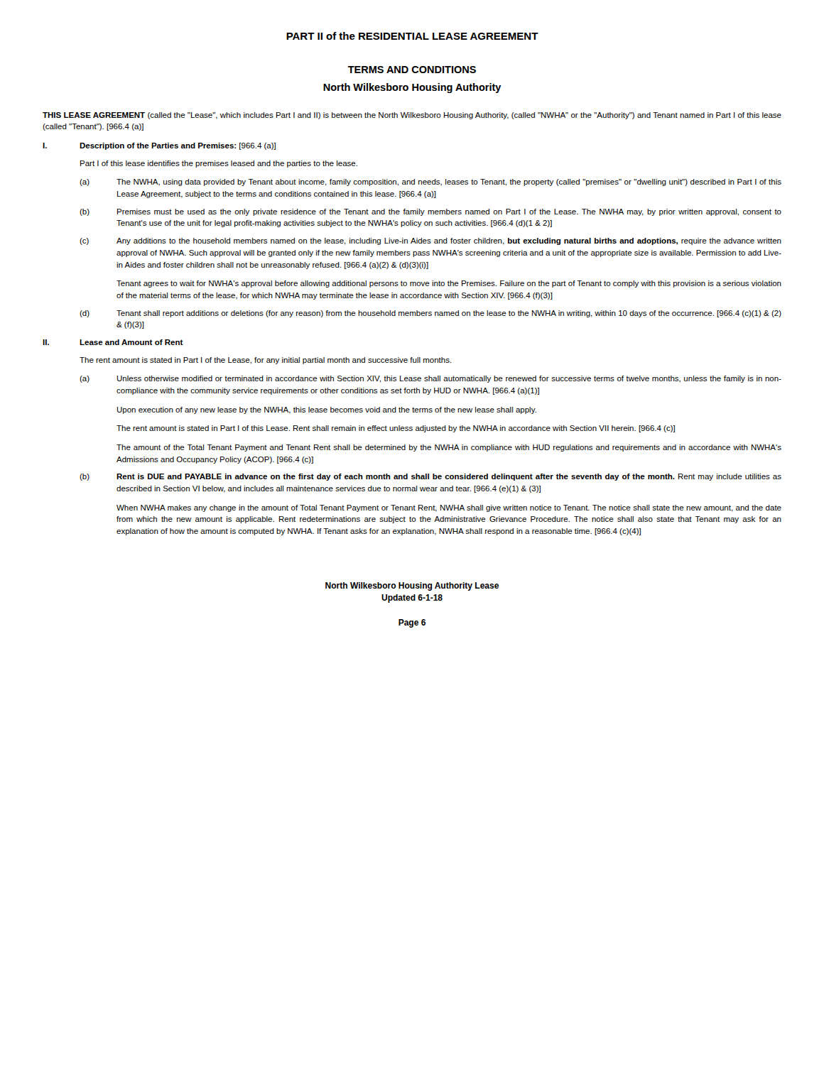PART II of the RESIDENTIAL LEASE AGREEMENT
TERMS AND CONDITIONS
North Wilkesboro Housing Authority
THIS LEASE AGREEMENT (called the "Lease", which includes Part I and II) is between the North Wilkesboro Housing Authority, (called "NWHA" or the "Authority") and Tenant named in Part I of this lease (called "Tenant"). [966.4 (a)]
I.
Description of the Parties and Premises: [966.4 (a)]
Part I of this lease identifies the premises leased and the parties to the lease.
(a)
The NWHA, using data provided by Tenant about income, family composition, and needs, leases to Tenant, the property (called "premises" or "dwelling unit") described in Part I of this Lease Agreement, subject to the terms and conditions contained in this lease. [966.4 (a)]
(b)
Premises must be used as the only private residence of the Tenant and the family members named on Part I of the Lease. The NWHA may, by prior written approval, consent to Tenant's use of the unit for legal profit-making activities subject to the NWHA's policy on such activities. [966.4 (d)(1 & 2)]
(c)
Any additions to the household members named on the lease, including Live-in Aides and foster children, but excluding natural births and adoptions, require the advance written approval of NWHA. Such approval will be granted only if the new family members pass NWHA's screening criteria and a unit of the appropriate size is available. Permission to add Live-in Aides and foster children shall not be unreasonably refused. [966.4 (a)(2) & (d)(3)(i)]
Tenant agrees to wait for NWHA's approval before allowing additional persons to move into the Premises. Failure on the part of Tenant to comply with this provision is a serious violation of the material terms of the lease, for which NWHA may terminate the lease in accordance with Section XIV. [966.4 (f)(3)]
(d)
Tenant shall report additions or deletions (for any reason) from the household members named on the lease to the NWHA in writing, within 10 days of the occurrence. [966.4 (c)(1) & (2) & (f)(3)]
II.
Lease and Amount of Rent
The rent amount is stated in Part I of the Lease, for any initial partial month and successive full months.
(a)
Unless otherwise modified or terminated in accordance with Section XIV, this Lease shall automatically be renewed for successive terms of twelve months, unless the family is in non-compliance with the community service requirements or other conditions as set forth by HUD or NWHA. [966.4 (a)(1)]
Upon execution of any new lease by the NWHA, this lease becomes void and the terms of the new lease shall apply.
The rent amount is stated in Part I of this Lease. Rent shall remain in effect unless adjusted by the NWHA in accordance with Section VII herein. [966.4 (c)]
The amount of the Total Tenant Payment and Tenant Rent shall be determined by the NWHA in compliance with HUD regulations and requirements and in accordance with NWHA's Admissions and Occupancy Policy (ACOP). [966.4 (c)]
(b)
Rent is DUE and PAYABLE in advance on the first day of each month and shall be considered delinquent after the seventh day of the month. Rent may include utilities as described in Section VI below, and includes all maintenance services due to normal wear and tear. [966.4 (e)(1) & (3)]
When NWHA makes any change in the amount of Total Tenant Payment or Tenant Rent, NWHA shall give written notice to Tenant. The notice shall state the new amount, and the date from which the new amount is applicable. Rent redeterminations are subject to the Administrative Grievance Procedure. The notice shall also state that Tenant may ask for an explanation of how the amount is computed by NWHA. If Tenant asks for an explanation, NWHA shall respond in a reasonable time. [966.4 (c)(4)]
North Wilkesboro Housing Authority Lease
Updated 6-1-18
Page 6